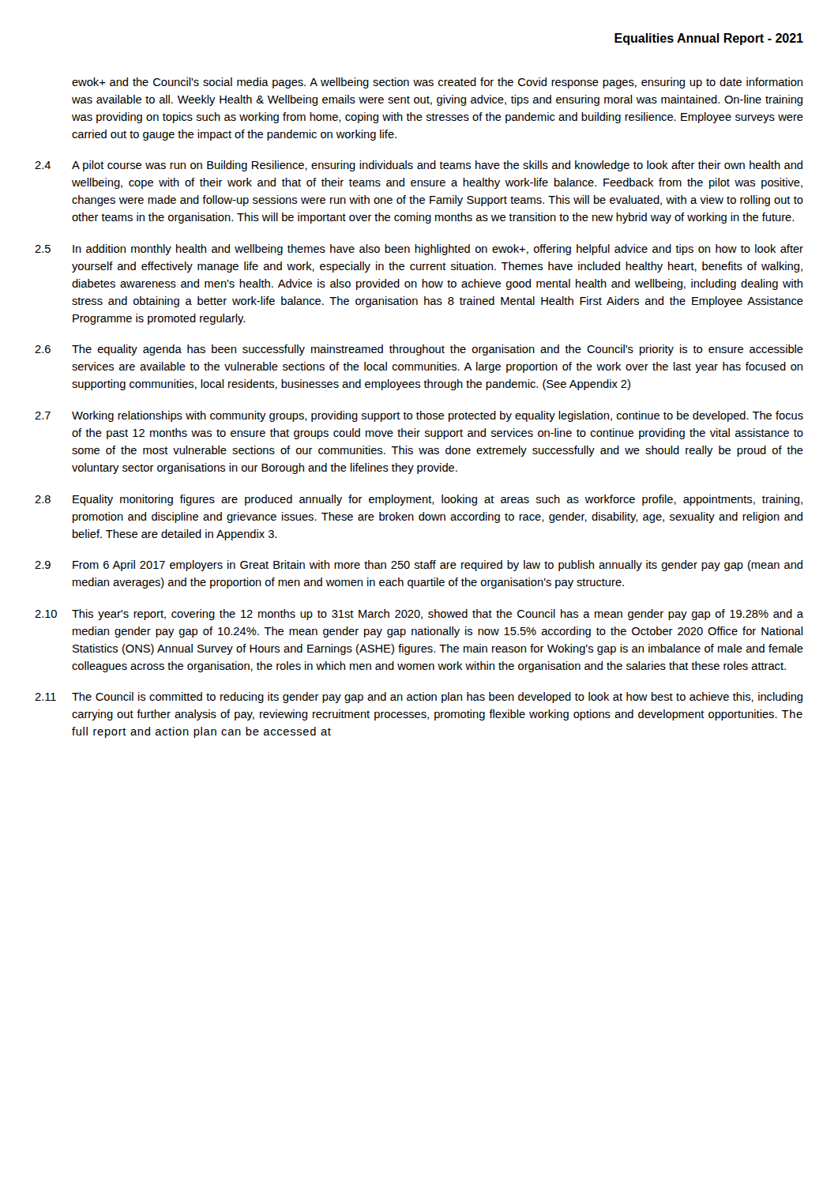Equalities Annual Report - 2021
ewok+ and the Council's social media pages. A wellbeing section was created for the Covid response pages, ensuring up to date information was available to all. Weekly Health & Wellbeing emails were sent out, giving advice, tips and ensuring moral was maintained. On-line training was providing on topics such as working from home, coping with the stresses of the pandemic and building resilience. Employee surveys were carried out to gauge the impact of the pandemic on working life.
2.4
A pilot course was run on Building Resilience, ensuring individuals and teams have the skills and knowledge to look after their own health and wellbeing, cope with of their work and that of their teams and ensure a healthy work-life balance. Feedback from the pilot was positive, changes were made and follow-up sessions were run with one of the Family Support teams. This will be evaluated, with a view to rolling out to other teams in the organisation. This will be important over the coming months as we transition to the new hybrid way of working in the future.
2.5
In addition monthly health and wellbeing themes have also been highlighted on ewok+, offering helpful advice and tips on how to look after yourself and effectively manage life and work, especially in the current situation. Themes have included healthy heart, benefits of walking, diabetes awareness and men's health. Advice is also provided on how to achieve good mental health and wellbeing, including dealing with stress and obtaining a better work-life balance. The organisation has 8 trained Mental Health First Aiders and the Employee Assistance Programme is promoted regularly.
2.6
The equality agenda has been successfully mainstreamed throughout the organisation and the Council's priority is to ensure accessible services are available to the vulnerable sections of the local communities. A large proportion of the work over the last year has focused on supporting communities, local residents, businesses and employees through the pandemic. (See Appendix 2)
2.7
Working relationships with community groups, providing support to those protected by equality legislation, continue to be developed. The focus of the past 12 months was to ensure that groups could move their support and services on-line to continue providing the vital assistance to some of the most vulnerable sections of our communities. This was done extremely successfully and we should really be proud of the voluntary sector organisations in our Borough and the lifelines they provide.
2.8
Equality monitoring figures are produced annually for employment, looking at areas such as workforce profile, appointments, training, promotion and discipline and grievance issues. These are broken down according to race, gender, disability, age, sexuality and religion and belief. These are detailed in Appendix 3.
2.9
From 6 April 2017 employers in Great Britain with more than 250 staff are required by law to publish annually its gender pay gap (mean and median averages) and the proportion of men and women in each quartile of the organisation's pay structure.
2.10
This year's report, covering the 12 months up to 31st March 2020, showed that the Council has a mean gender pay gap of 19.28% and a median gender pay gap of 10.24%. The mean gender pay gap nationally is now 15.5% according to the October 2020 Office for National Statistics (ONS) Annual Survey of Hours and Earnings (ASHE) figures. The main reason for Woking's gap is an imbalance of male and female colleagues across the organisation, the roles in which men and women work within the organisation and the salaries that these roles attract.
2.11
The Council is committed to reducing its gender pay gap and an action plan has been developed to look at how best to achieve this, including carrying out further analysis of pay, reviewing recruitment processes, promoting flexible working options and development opportunities. The full report and action plan can be accessed at